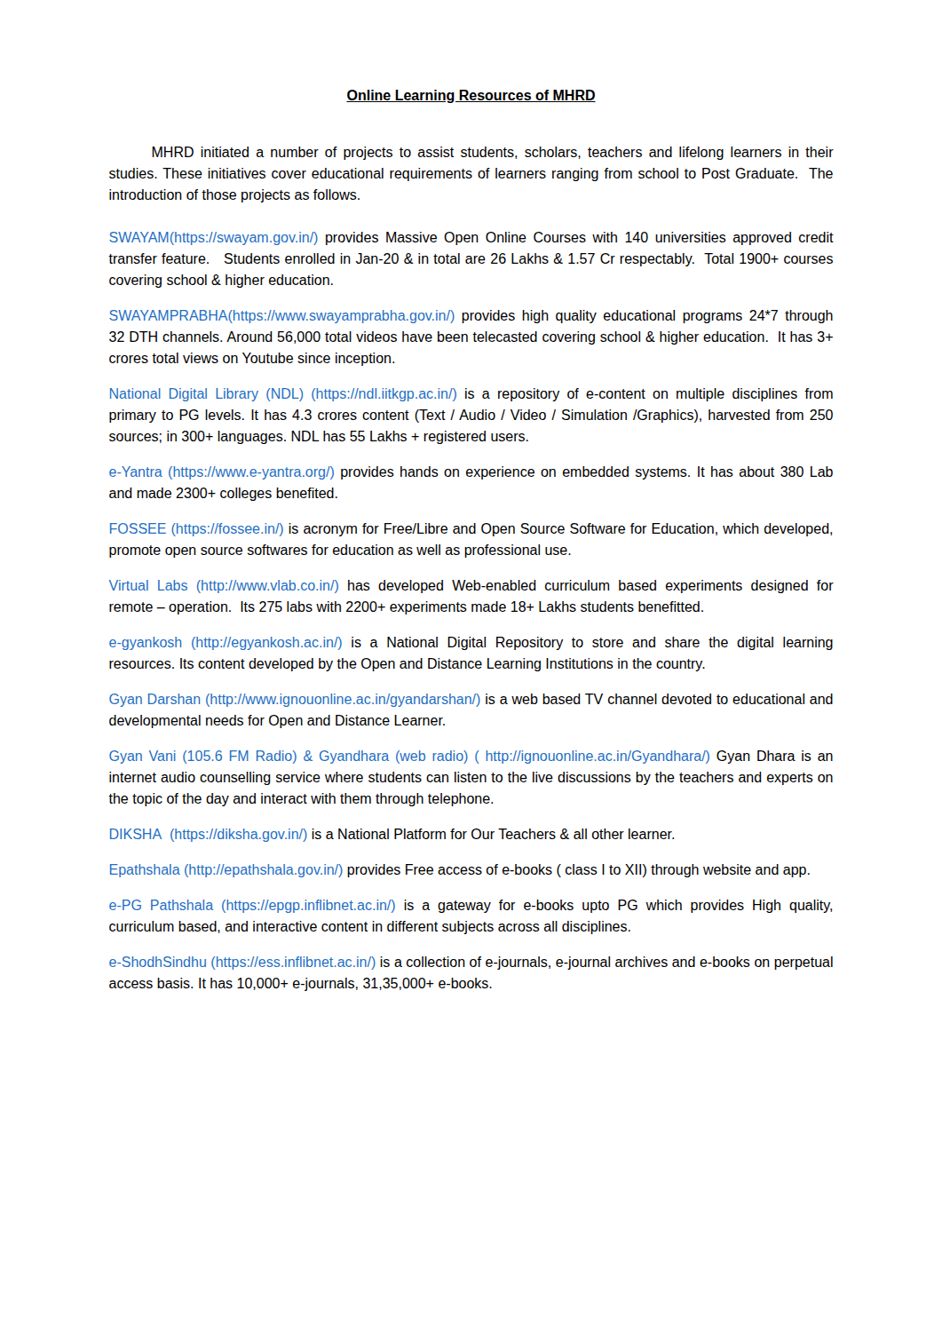Online Learning Resources of MHRD
MHRD initiated a number of projects to assist students, scholars, teachers and lifelong learners in their studies. These initiatives cover educational requirements of learners ranging from school to Post Graduate. The introduction of those projects as follows.
SWAYAM(https://swayam.gov.in/) provides Massive Open Online Courses with 140 universities approved credit transfer feature. Students enrolled in Jan-20 & in total are 26 Lakhs & 1.57 Cr respectably. Total 1900+ courses covering school & higher education.
SWAYAMPRABHA(https://www.swayamprabha.gov.in/) provides high quality educational programs 24*7 through 32 DTH channels. Around 56,000 total videos have been telecasted covering school & higher education. It has 3+ crores total views on Youtube since inception.
National Digital Library (NDL) (https://ndl.iitkgp.ac.in/) is a repository of e-content on multiple disciplines from primary to PG levels. It has 4.3 crores content (Text / Audio / Video / Simulation /Graphics), harvested from 250 sources; in 300+ languages. NDL has 55 Lakhs + registered users.
e-Yantra (https://www.e-yantra.org/) provides hands on experience on embedded systems. It has about 380 Lab and made 2300+ colleges benefited.
FOSSEE (https://fossee.in/) is acronym for Free/Libre and Open Source Software for Education, which developed, promote open source softwares for education as well as professional use.
Virtual Labs (http://www.vlab.co.in/) has developed Web-enabled curriculum based experiments designed for remote – operation. Its 275 labs with 2200+ experiments made 18+ Lakhs students benefitted.
e-gyankosh (http://egyankosh.ac.in/) is a National Digital Repository to store and share the digital learning resources. Its content developed by the Open and Distance Learning Institutions in the country.
Gyan Darshan (http://www.ignouonline.ac.in/gyandarshan/) is a web based TV channel devoted to educational and developmental needs for Open and Distance Learner.
Gyan Vani (105.6 FM Radio) & Gyandhara (web radio) ( http://ignouonline.ac.in/Gyandhara/) Gyan Dhara is an internet audio counselling service where students can listen to the live discussions by the teachers and experts on the topic of the day and interact with them through telephone.
DIKSHA (https://diksha.gov.in/) is a National Platform for Our Teachers & all other learner.
Epathshala (http://epathshala.gov.in/) provides Free access of e-books ( class I to XII) through website and app.
e-PG Pathshala (https://epgp.inflibnet.ac.in/) is a gateway for e-books upto PG which provides High quality, curriculum based, and interactive content in different subjects across all disciplines.
e-ShodhSindhu (https://ess.inflibnet.ac.in/) is a collection of e-journals, e-journal archives and e-books on perpetual access basis. It has 10,000+ e-journals, 31,35,000+ e-books.